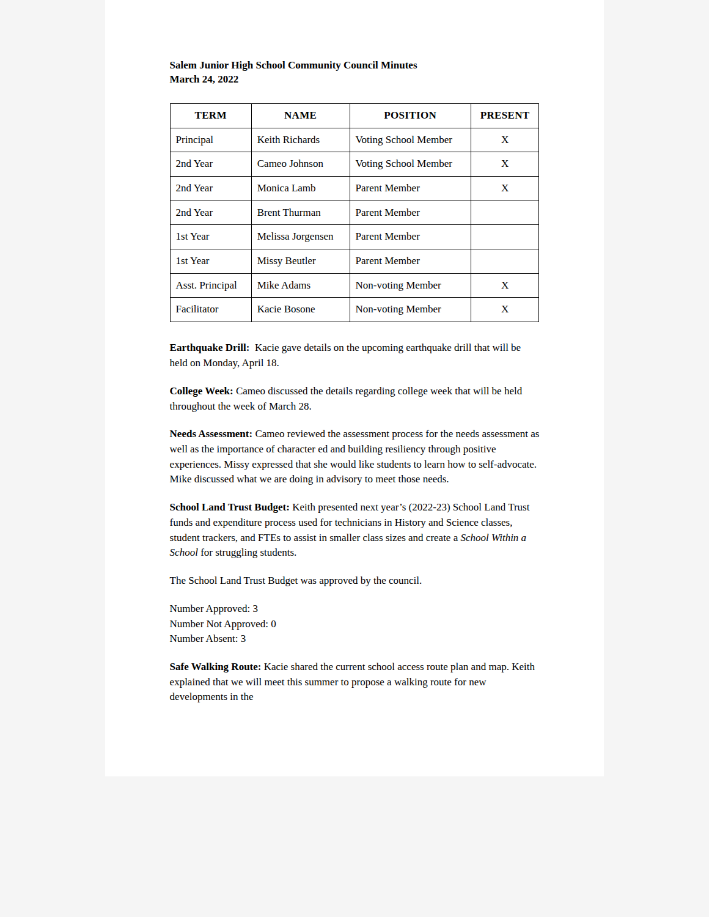Salem Junior High School Community Council Minutes
March 24, 2022
| TERM | NAME | POSITION | PRESENT |
| --- | --- | --- | --- |
| Principal | Keith Richards | Voting School Member | X |
| 2nd Year | Cameo Johnson | Voting School Member | X |
| 2nd Year | Monica Lamb | Parent Member | X |
| 2nd Year | Brent Thurman | Parent Member | |
| 1st Year | Melissa Jorgensen | Parent Member | |
| 1st Year | Missy Beutler | Parent Member | |
| Asst. Principal | Mike Adams | Non-voting Member | X |
| Facilitator | Kacie Bosone | Non-voting Member | X |
Earthquake Drill: Kacie gave details on the upcoming earthquake drill that will be held on Monday, April 18.
College Week: Cameo discussed the details regarding college week that will be held throughout the week of March 28.
Needs Assessment: Cameo reviewed the assessment process for the needs assessment as well as the importance of character ed and building resiliency through positive experiences. Missy expressed that she would like students to learn how to self-advocate. Mike discussed what we are doing in advisory to meet those needs.
School Land Trust Budget: Keith presented next year’s (2022-23) School Land Trust funds and expenditure process used for technicians in History and Science classes, student trackers, and FTEs to assist in smaller class sizes and create a School Within a School for struggling students.
The School Land Trust Budget was approved by the council.
Number Approved: 3
Number Not Approved: 0
Number Absent: 3
Safe Walking Route: Kacie shared the current school access route plan and map. Keith explained that we will meet this summer to propose a walking route for new developments in the